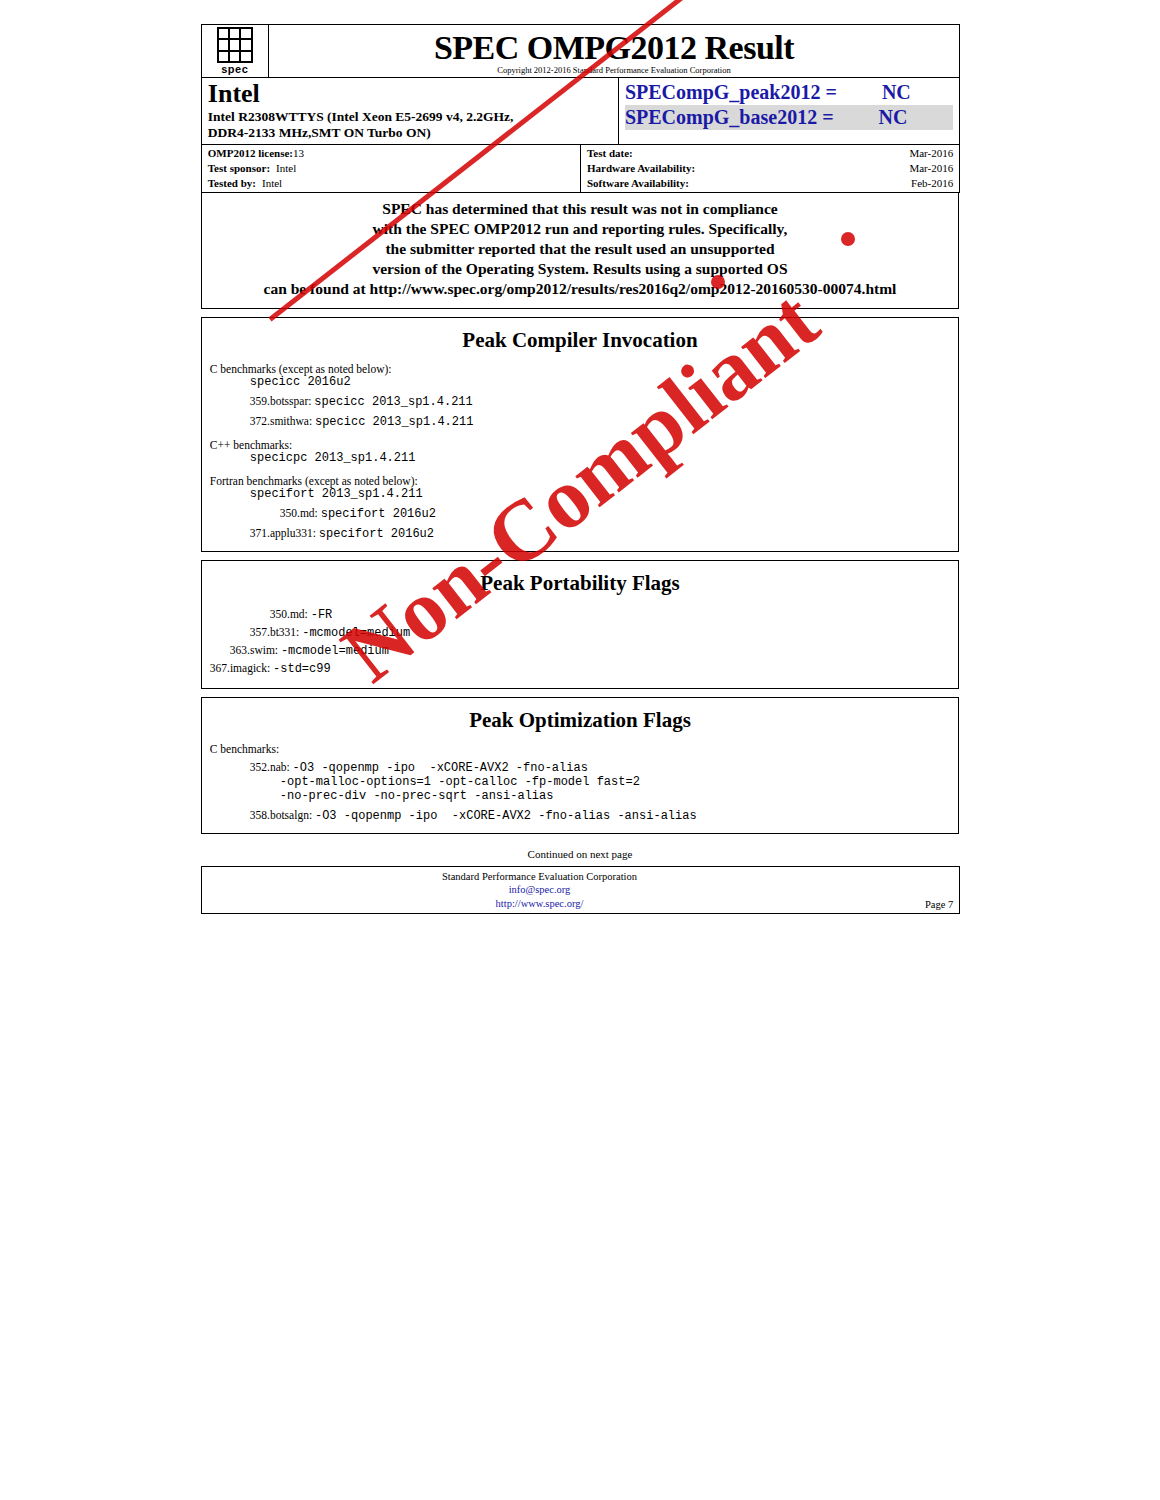spec
SPEC OMPG2012 Result
Copyright 2012-2016 Standard Performance Evaluation Corporation
Intel
Intel R2308WTTYS (Intel Xeon E5-2699 v4, 2.2GHz,
DDR4-2133 MHz,SMT ON Turbo ON)
SPECompG_peak2012 = NC
SPECompG_base2012 = NC
OMP2012 license: 13
Test sponsor: Intel
Tested by: Intel
Test date: Mar-2016
Hardware Availability: Mar-2016
Software Availability: Feb-2016
SPEC has determined that this result was not in compliance
with the SPEC OMP2012 run and reporting rules. Specifically,
the submitter reported that the result used an unsupported
version of the Operating System. Results using a supported OS
can be found at http://www.spec.org/omp2012/results/res2016q2/omp2012-20160530-00074.html
Peak Compiler Invocation
C benchmarks (except as noted below):
specicc 2016u2
359.botsspar: specicc 2013_sp1.4.211
372.smithwa: specicc 2013_sp1.4.211
C++ benchmarks:
specicpc 2013_sp1.4.211
Fortran benchmarks (except as noted below):
specifort 2013_sp1.4.211
350.md: specifort 2016u2
371.applu331: specifort 2016u2
Peak Portability Flags
350.md: -FR
357.bt331: -mcmodel=medium
363.swim: -mcmodel=medium
367.imagick: -std=c99
Peak Optimization Flags
C benchmarks:
352.nab: -O3 -qopenmp -ipo -xCORE-AVX2 -fno-alias
-opt-malloc-options=1 -opt-calloc -fp-model fast=2 -no-prec-div -no-prec-sqrt -ansi-alias
358.botsalgn: -O3 -qopenmp -ipo -xCORE-AVX2 -fno-alias -ansi-alias
Continued on next page
Standard Performance Evaluation Corporation
info@spec.org
http://www.spec.org/
Page 7
Non-Compliant